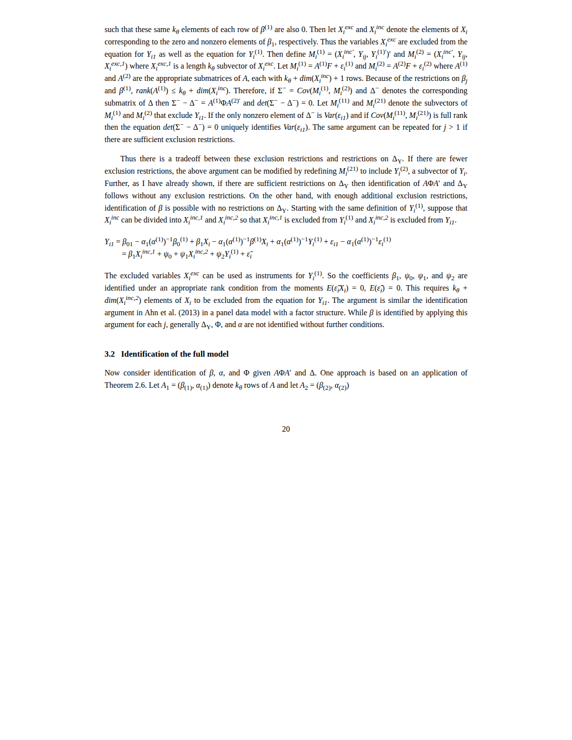such that these same kθ elements of each row of β(1) are also 0. Then let Xiexc and Xiinc denote the elements of Xi corresponding to the zero and nonzero elements of β1, respectively. Thus the variables Xiexc are excluded from the equation for Yi1 as well as the equation for Yi(1). Then define Mi(1) = (Xiinc′, Yij, Yi(1)′)′ and Mi(2) = (Xiinc′, Yij, Xiexc,1) where Xiexc,1 is a length kθ subvector of Xiexc. Let Mi(1) = A(1)F + εi(1) and Mi(2) = A(2)F + εi(2) where A(1) and A(2) are the appropriate submatrices of A, each with kθ + dim(Xiinc) + 1 rows. Because of the restrictions on βj and β(1), rank(A(1)) ≤ kθ + dim(Xiinc). Therefore, if Σ− = Cov(Mi(1), Mi(2)) and Δ− denotes the corresponding submatrix of Δ then Σ− − Δ− = A(1)ΦA(2)′ and det(Σ− − Δ−) = 0. Let Mi(11) and Mi(21) denote the subvectors of Mi(1) and Mi(2) that exclude Yi1. If the only nonzero element of Δ− is Var(εi1) and if Cov(Mi(11), Mi(21)) is full rank then the equation det(Σ− − Δ−) = 0 uniquely identifies Var(εi1). The same argument can be repeated for j > 1 if there are sufficient exclusion restrictions.
Thus there is a tradeoff between these exclusion restrictions and restrictions on ΔY. If there are fewer exclusion restrictions, the above argument can be modified by redefining Mi(21) to include Yi(2), a subvector of Yi. Further, as I have already shown, if there are sufficient restrictions on ΔY then identification of AΦA′ and ΔY follows without any exclusion restrictions. On the other hand, with enough additional exclusion restrictions, identification of β is possible with no restrictions on ΔY. Starting with the same definition of Yi(1), suppose that Xiinc can be divided into Xiinc,1 and Xiinc,2 so that Xiinc,1 is excluded from Yi(1) and Xiinc,2 is excluded from Yi1.
Yi1 = β01 − α1(α(1))−1β0(1) + β1Xi − α1(α(1))−1β(1)Xi + α1(α(1))−1Yi(1) + εi1 − α1(α(1))−1εi(1) = β1Xiinc,1 + ψ0 + ψ1Xiinc,2 + ψ2Yi(1) + ε̃i
The excluded variables Xiexc can be used as instruments for Yi(1). So the coefficients β1, ψ0, ψ1, and ψ2 are identified under an appropriate rank condition from the moments E(ε̃iXi) = 0, E(ε̃i) = 0. This requires kθ + dim(Xiinc,2) elements of Xi to be excluded from the equation for Yi1. The argument is similar the identification argument in Ahn et al. (2013) in a panel data model with a factor structure. While β is identified by applying this argument for each j, generally ΔY, Φ, and α are not identified without further conditions.
3.2 Identification of the full model
Now consider identification of β, α, and Φ given AΦA′ and Δ. One approach is based on an application of Theorem 2.6. Let A1 = (β(1), α(1)) denote kθ rows of A and let A2 = (β(2), α(2))
20